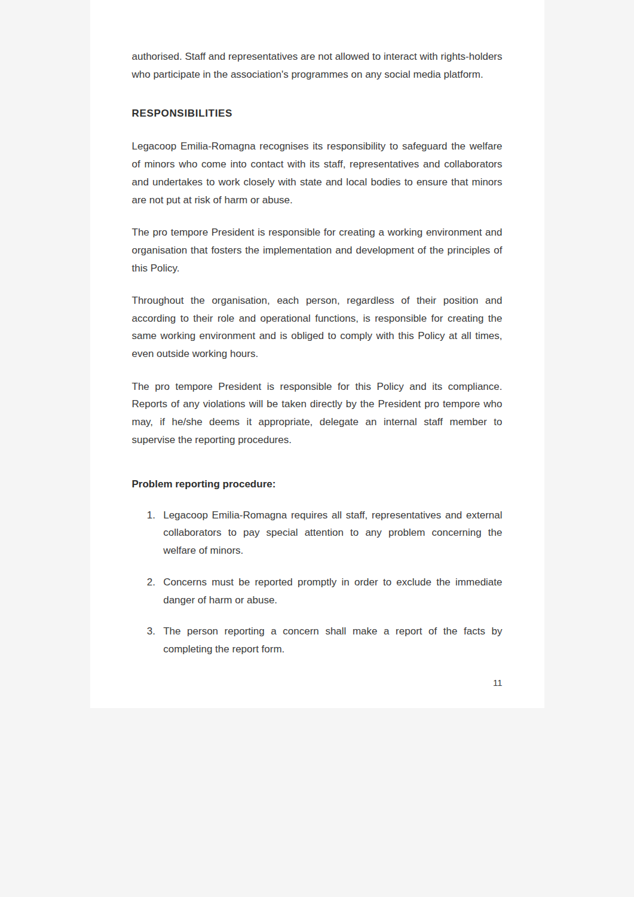authorised. Staff and representatives are not allowed to interact with rights-holders who participate in the association's programmes on any social media platform.
RESPONSIBILITIES
Legacoop Emilia-Romagna recognises its responsibility to safeguard the welfare of minors who come into contact with its staff, representatives and collaborators and undertakes to work closely with state and local bodies to ensure that minors are not put at risk of harm or abuse.
The pro tempore President is responsible for creating a working environment and organisation that fosters the implementation and development of the principles of this Policy.
Throughout the organisation, each person, regardless of their position and according to their role and operational functions, is responsible for creating the same working environment and is obliged to comply with this Policy at all times, even outside working hours.
The pro tempore President is responsible for this Policy and its compliance. Reports of any violations will be taken directly by the President pro tempore who may, if he/she deems it appropriate, delegate an internal staff member to supervise the reporting procedures.
Problem reporting procedure:
Legacoop Emilia-Romagna requires all staff, representatives and external collaborators to pay special attention to any problem concerning the welfare of minors.
Concerns must be reported promptly in order to exclude the immediate danger of harm or abuse.
The person reporting a concern shall make a report of the facts by completing the report form.
11